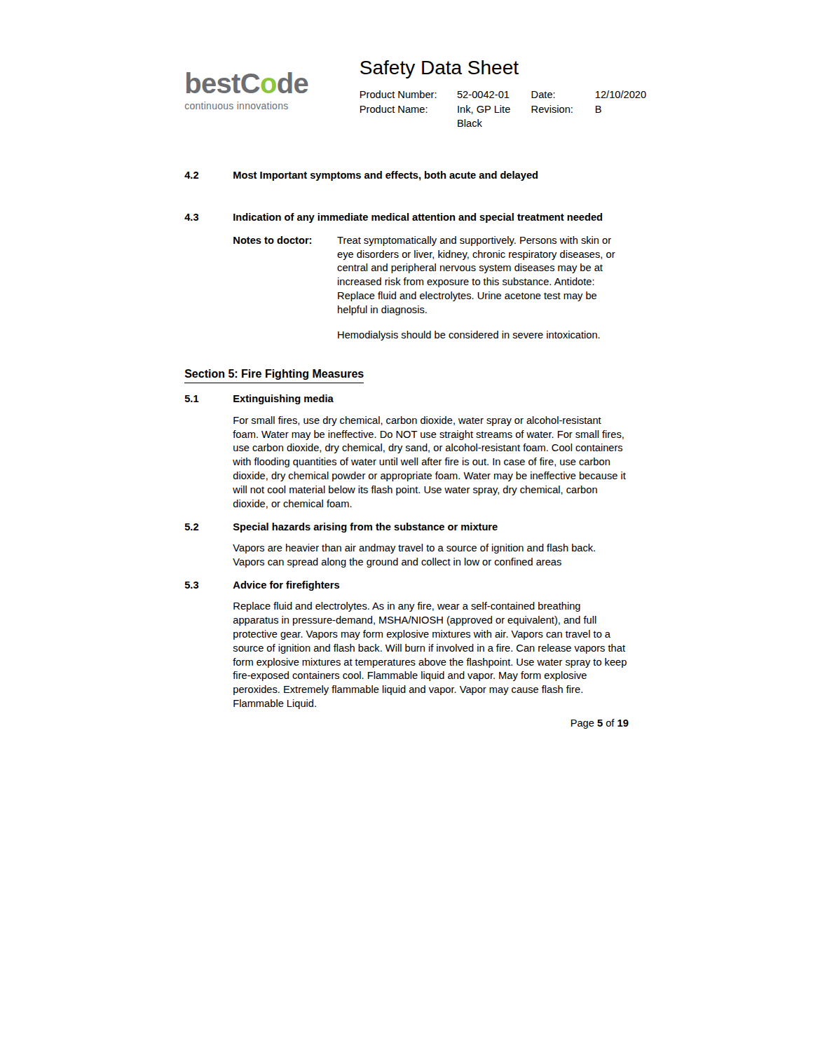best Code
continuous innovations
Safety Data Sheet
Product Number:
52-0042-01
Product Name:
Ink, GP Lite Black
Date:
12/10/2020
Revision:
B
4.2
Most Important symptoms and effects, both acute and delayed
4.3
Indication of any immediate medical attention and special treatment needed
Notes to doctor:
Treat symptomatically and supportively. Persons with skin or eye disorders or liver, kidney, chronic respiratory diseases, or central and peripheral nervous system diseases may be at increased risk from exposure to this substance. Antidote: Replace fluid and electrolytes. Urine acetone test may be helpful in diagnosis.
Hemodialysis should be considered in severe intoxication.
Section 5: Fire Fighting Measures
5.1
Extinguishing media
For small fires, use dry chemical, carbon dioxide, water spray or alcohol-resistant foam. Water may be ineffective. Do NOT use straight streams of water. For small fires, use carbon dioxide, dry chemical, dry sand, or alcohol-resistant foam. Cool containers with flooding quantities of water until well after fire is out. In case of fire, use carbon dioxide, dry chemical powder or appropriate foam. Water may be ineffective because it will not cool material below its flash point. Use water spray, dry chemical, carbon dioxide, or chemical foam.
5.2
Special hazards arising from the substance or mixture
Vapors are heavier than air andmay travel to a source of ignition and flash back. Vapors can spread along the ground and collect in low or confined areas
5.3
Advice for firefighters
Replace fluid and electrolytes. As in any fire, wear a self-contained breathing apparatus in pressure-demand, MSHA/NIOSH (approved or equivalent), and full protective gear. Vapors may form explosive mixtures with air. Vapors can travel to a source of ignition and flash back. Will burn if involved in a fire. Can release vapors that form explosive mixtures at temperatures above the flashpoint. Use water spray to keep fire-exposed containers cool. Flammable liquid and vapor. May form explosive peroxides. Extremely flammable liquid and vapor. Vapor may cause flash fire. Flammable Liquid.
Page 5 of 19